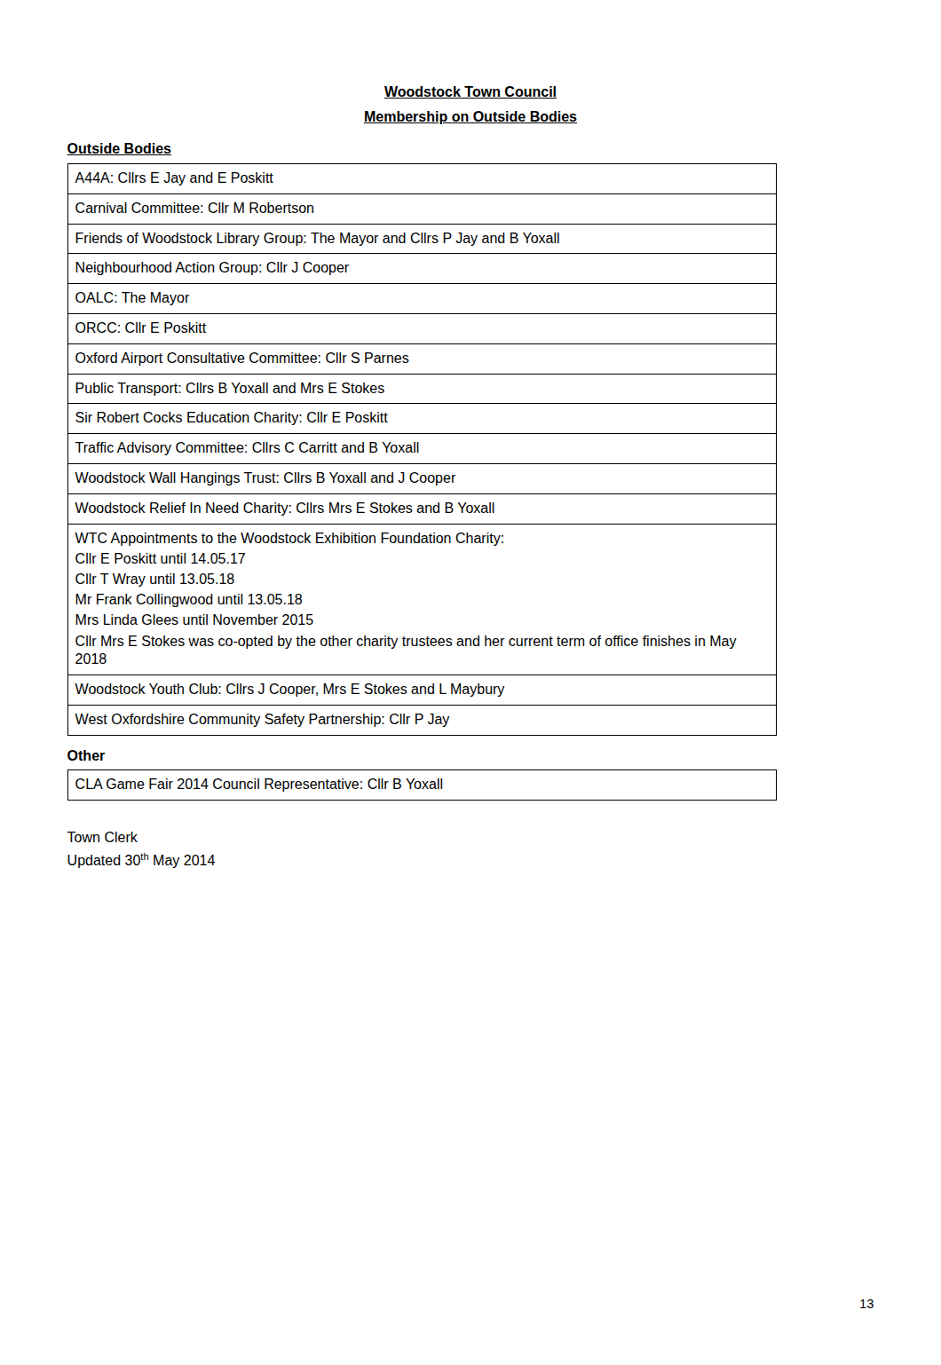Woodstock Town Council
Membership on Outside Bodies
Outside Bodies
| A44A: Cllrs E Jay and E Poskitt |
| Carnival Committee: Cllr M Robertson |
| Friends of Woodstock Library Group: The Mayor and Cllrs P Jay and B Yoxall |
| Neighbourhood Action Group: Cllr J Cooper |
| OALC: The Mayor |
| ORCC: Cllr E Poskitt |
| Oxford Airport Consultative Committee: Cllr S Parnes |
| Public Transport: Cllrs B Yoxall and Mrs E Stokes |
| Sir Robert Cocks Education Charity: Cllr E Poskitt |
| Traffic Advisory Committee: Cllrs C Carritt and B Yoxall |
| Woodstock Wall Hangings Trust: Cllrs B Yoxall and J Cooper |
| Woodstock Relief In Need Charity: Cllrs Mrs E Stokes and B Yoxall |
| WTC Appointments to the Woodstock Exhibition Foundation Charity: Cllr E Poskitt until 14.05.17 Cllr T Wray until 13.05.18 Mr Frank Collingwood until 13.05.18 Mrs Linda Glees until November 2015 Cllr Mrs E Stokes was co-opted by the other charity trustees and her current term of office finishes in May 2018 |
| Woodstock Youth Club: Cllrs J Cooper, Mrs E Stokes and L Maybury |
| West Oxfordshire Community Safety Partnership: Cllr P Jay |
Other
| CLA Game Fair 2014 Council Representative: Cllr B Yoxall |
Town Clerk
Updated 30th May 2014
13